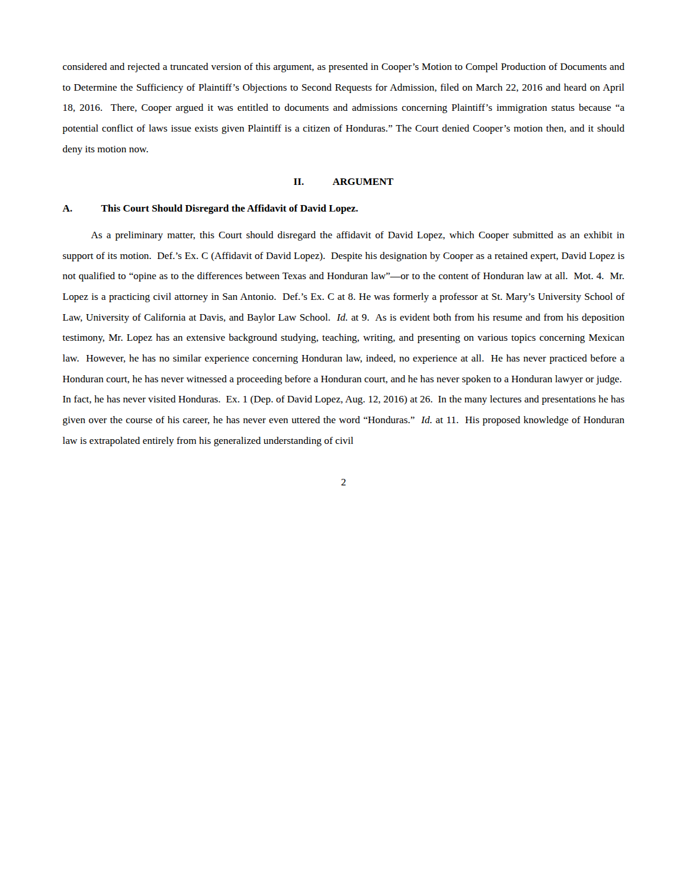considered and rejected a truncated version of this argument, as presented in Cooper’s Motion to Compel Production of Documents and to Determine the Sufficiency of Plaintiff’s Objections to Second Requests for Admission, filed on March 22, 2016 and heard on April 18, 2016. There, Cooper argued it was entitled to documents and admissions concerning Plaintiff’s immigration status because “a potential conflict of laws issue exists given Plaintiff is a citizen of Honduras.” The Court denied Cooper’s motion then, and it should deny its motion now.
II. ARGUMENT
A. This Court Should Disregard the Affidavit of David Lopez.
As a preliminary matter, this Court should disregard the affidavit of David Lopez, which Cooper submitted as an exhibit in support of its motion. Def.’s Ex. C (Affidavit of David Lopez). Despite his designation by Cooper as a retained expert, David Lopez is not qualified to “opine as to the differences between Texas and Honduran law”—or to the content of Honduran law at all. Mot. 4. Mr. Lopez is a practicing civil attorney in San Antonio. Def.’s Ex. C at 8. He was formerly a professor at St. Mary’s University School of Law, University of California at Davis, and Baylor Law School. Id. at 9. As is evident both from his resume and from his deposition testimony, Mr. Lopez has an extensive background studying, teaching, writing, and presenting on various topics concerning Mexican law. However, he has no similar experience concerning Honduran law, indeed, no experience at all. He has never practiced before a Honduran court, he has never witnessed a proceeding before a Honduran court, and he has never spoken to a Honduran lawyer or judge. In fact, he has never visited Honduras. Ex. 1 (Dep. of David Lopez, Aug. 12, 2016) at 26. In the many lectures and presentations he has given over the course of his career, he has never even uttered the word “Honduras.” Id. at 11. His proposed knowledge of Honduran law is extrapolated entirely from his generalized understanding of civil
2